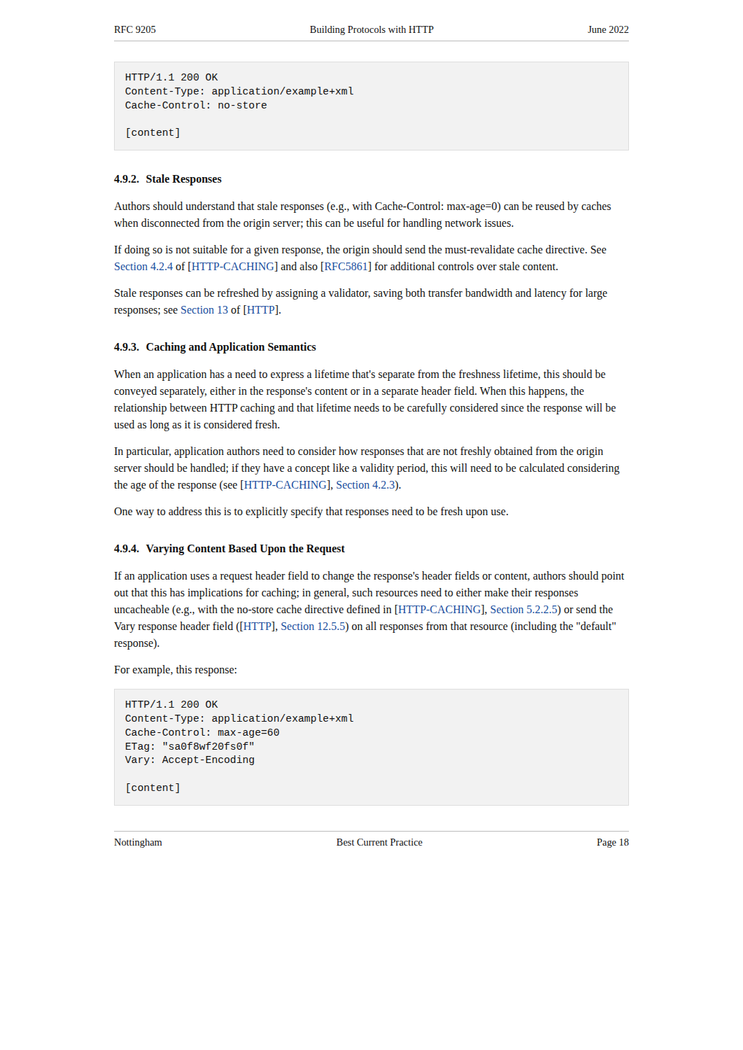RFC 9205 Building Protocols with HTTP June 2022
HTTP/1.1 200 OK
Content-Type: application/example+xml
Cache-Control: no-store

[content]
4.9.2. Stale Responses
Authors should understand that stale responses (e.g., with Cache-Control: max-age=0) can be reused by caches when disconnected from the origin server; this can be useful for handling network issues.
If doing so is not suitable for a given response, the origin should send the must-revalidate cache directive. See Section 4.2.4 of [HTTP-CACHING] and also [RFC5861] for additional controls over stale content.
Stale responses can be refreshed by assigning a validator, saving both transfer bandwidth and latency for large responses; see Section 13 of [HTTP].
4.9.3. Caching and Application Semantics
When an application has a need to express a lifetime that's separate from the freshness lifetime, this should be conveyed separately, either in the response's content or in a separate header field. When this happens, the relationship between HTTP caching and that lifetime needs to be carefully considered since the response will be used as long as it is considered fresh.
In particular, application authors need to consider how responses that are not freshly obtained from the origin server should be handled; if they have a concept like a validity period, this will need to be calculated considering the age of the response (see [HTTP-CACHING], Section 4.2.3).
One way to address this is to explicitly specify that responses need to be fresh upon use.
4.9.4. Varying Content Based Upon the Request
If an application uses a request header field to change the response's header fields or content, authors should point out that this has implications for caching; in general, such resources need to either make their responses uncacheable (e.g., with the no-store cache directive defined in [HTTP-CACHING], Section 5.2.2.5) or send the Vary response header field ([HTTP], Section 12.5.5) on all responses from that resource (including the "default" response).
For example, this response:
HTTP/1.1 200 OK
Content-Type: application/example+xml
Cache-Control: max-age=60
ETag: "sa0f8wf20fs0f"
Vary: Accept-Encoding

[content]
Nottingham Best Current Practice Page 18